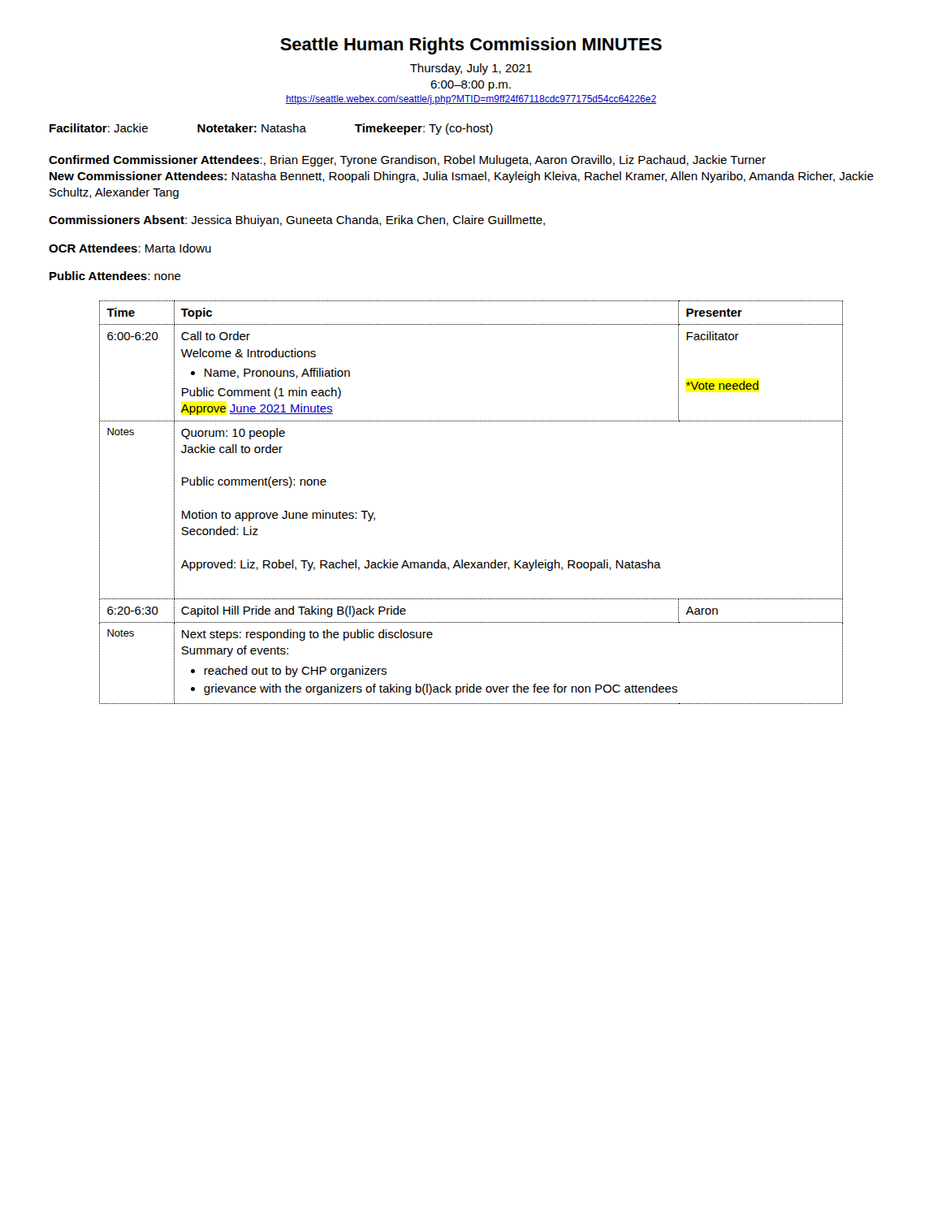Seattle Human Rights Commission MINUTES
Thursday, July 1, 2021
6:00–8:00 p.m.
https://seattle.webex.com/seattle/j.php?MTID=m9ff24f67118cdc977175d54cc64226e2
Facilitator: Jackie Notetaker: Natasha Timekeeper: Ty (co-host)
Confirmed Commissioner Attendees:, Brian Egger, Tyrone Grandison, Robel Mulugeta, Aaron Oravillo, Liz Pachaud, Jackie Turner
New Commissioner Attendees: Natasha Bennett, Roopali Dhingra, Julia Ismael, Kayleigh Kleiva, Rachel Kramer, Allen Nyaribo, Amanda Richer, Jackie Schultz, Alexander Tang
Commissioners Absent: Jessica Bhuiyan, Guneeta Chanda, Erika Chen, Claire Guillmette,
OCR Attendees: Marta Idowu
Public Attendees: none
| Time | Topic | Presenter |
| --- | --- | --- |
| 6:00-6:20 | Call to Order Welcome & Introductions Name, Pronouns, Affiliation Public Comment (1 min each) Approve June 2021 Minutes | Facilitator *Vote needed |
| Notes | Quorum: 10 people Jackie call to order Public comment(ers): none Motion to approve June minutes: Ty, Seconded: Liz Approved: Liz, Robel, Ty, Rachel, Jackie Amanda, Alexander, Kayleigh, Roopali, Natasha |
| 6:20-6:30 | Capitol Hill Pride and Taking B(l)ack Pride | Aaron |
| Notes | Next steps: responding to the public disclosure Summary of events: reached out to by CHP organizers grievance with the organizers of taking b(l)ack pride over the fee for non POC attendees |